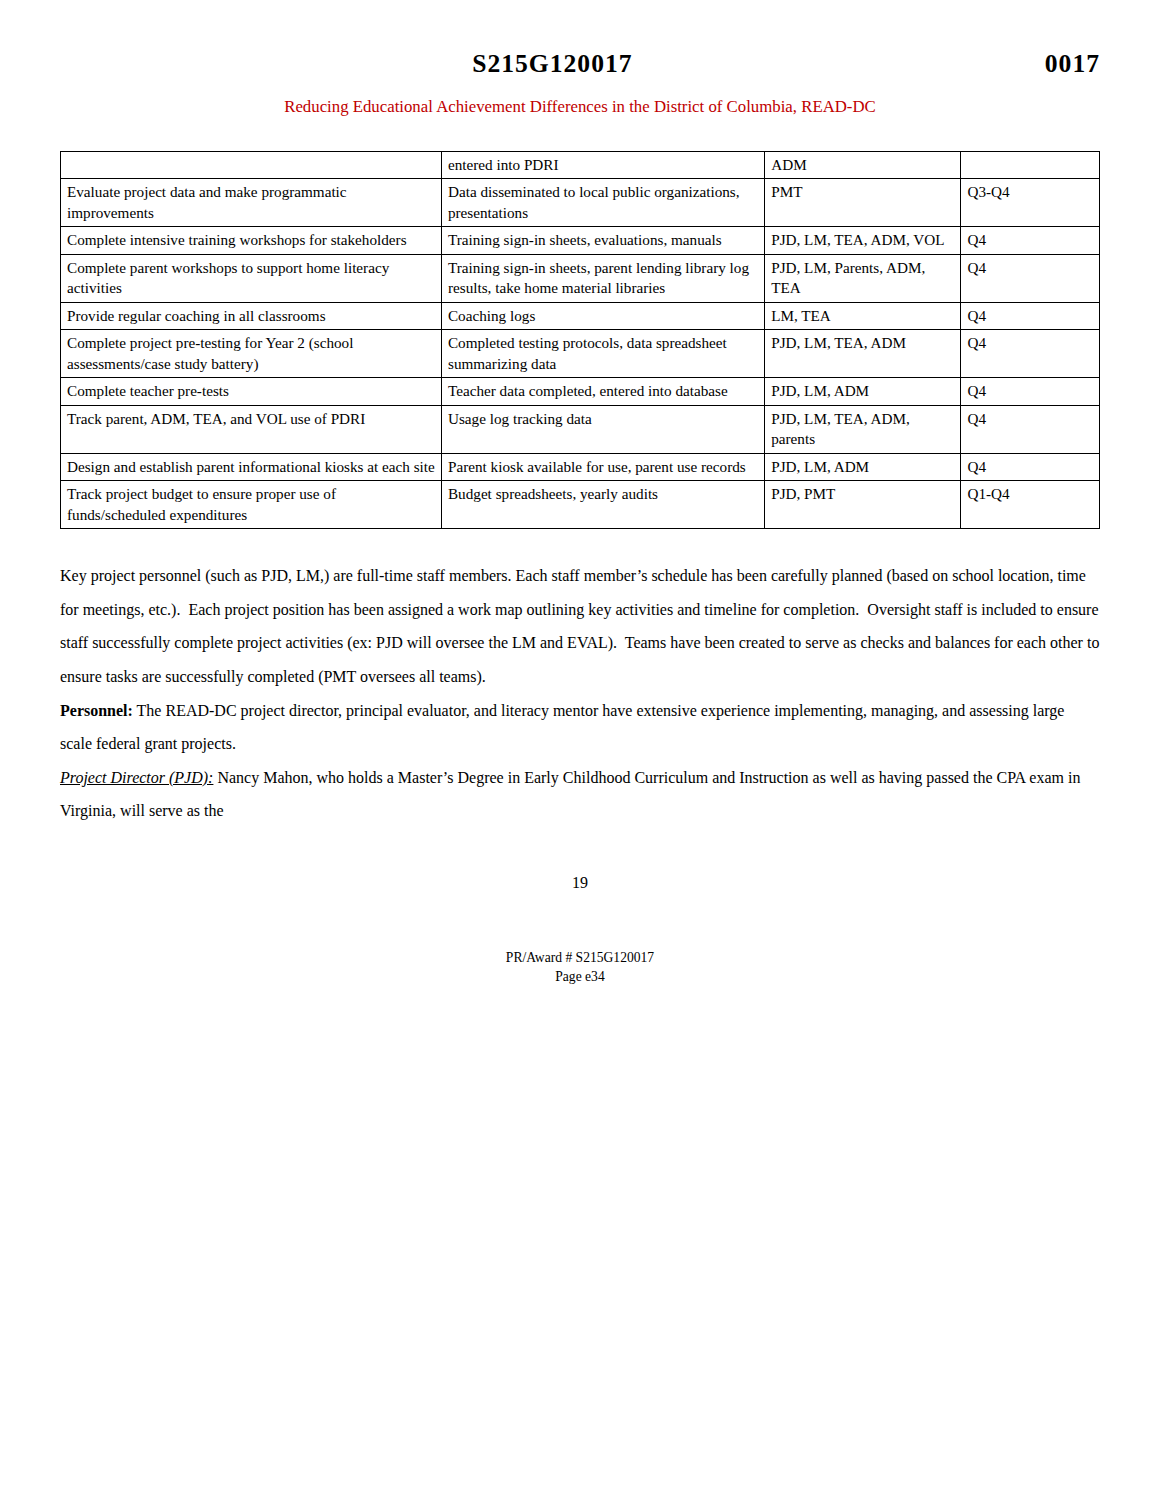S215G120017 0017
Reducing Educational Achievement Differences in the District of Columbia, READ-DC
| | entered into PDRI | ADM | |
| Evaluate project data and make programmatic improvements | Data disseminated to local public organizations, presentations | PMT | Q3-Q4 |
| Complete intensive training workshops for stakeholders | Training sign-in sheets, evaluations, manuals | PJD, LM, TEA, ADM, VOL | Q4 |
| Complete parent workshops to support home literacy activities | Training sign-in sheets, parent lending library log results, take home material libraries | PJD, LM, Parents, ADM, TEA | Q4 |
| Provide regular coaching in all classrooms | Coaching logs | LM, TEA | Q4 |
| Complete project pre-testing for Year 2 (school assessments/case study battery) | Completed testing protocols, data spreadsheet summarizing data | PJD, LM, TEA, ADM | Q4 |
| Complete teacher pre-tests | Teacher data completed, entered into database | PJD, LM, ADM | Q4 |
| Track parent, ADM, TEA, and VOL use of PDRI | Usage log tracking data | PJD, LM, TEA, ADM, parents | Q4 |
| Design and establish parent informational kiosks at each site | Parent kiosk available for use, parent use records | PJD, LM, ADM | Q4 |
| Track project budget to ensure proper use of funds/scheduled expenditures | Budget spreadsheets, yearly audits | PJD, PMT | Q1-Q4 |
Key project personnel (such as PJD, LM,) are full-time staff members. Each staff member’s schedule has been carefully planned (based on school location, time for meetings, etc.). Each project position has been assigned a work map outlining key activities and timeline for completion. Oversight staff is included to ensure staff successfully complete project activities (ex: PJD will oversee the LM and EVAL). Teams have been created to serve as checks and balances for each other to ensure tasks are successfully completed (PMT oversees all teams).
Personnel: The READ-DC project director, principal evaluator, and literacy mentor have extensive experience implementing, managing, and assessing large scale federal grant projects.
Project Director (PJD): Nancy Mahon, who holds a Master’s Degree in Early Childhood Curriculum and Instruction as well as having passed the CPA exam in Virginia, will serve as the
19
PR/Award # S215G120017
Page e34